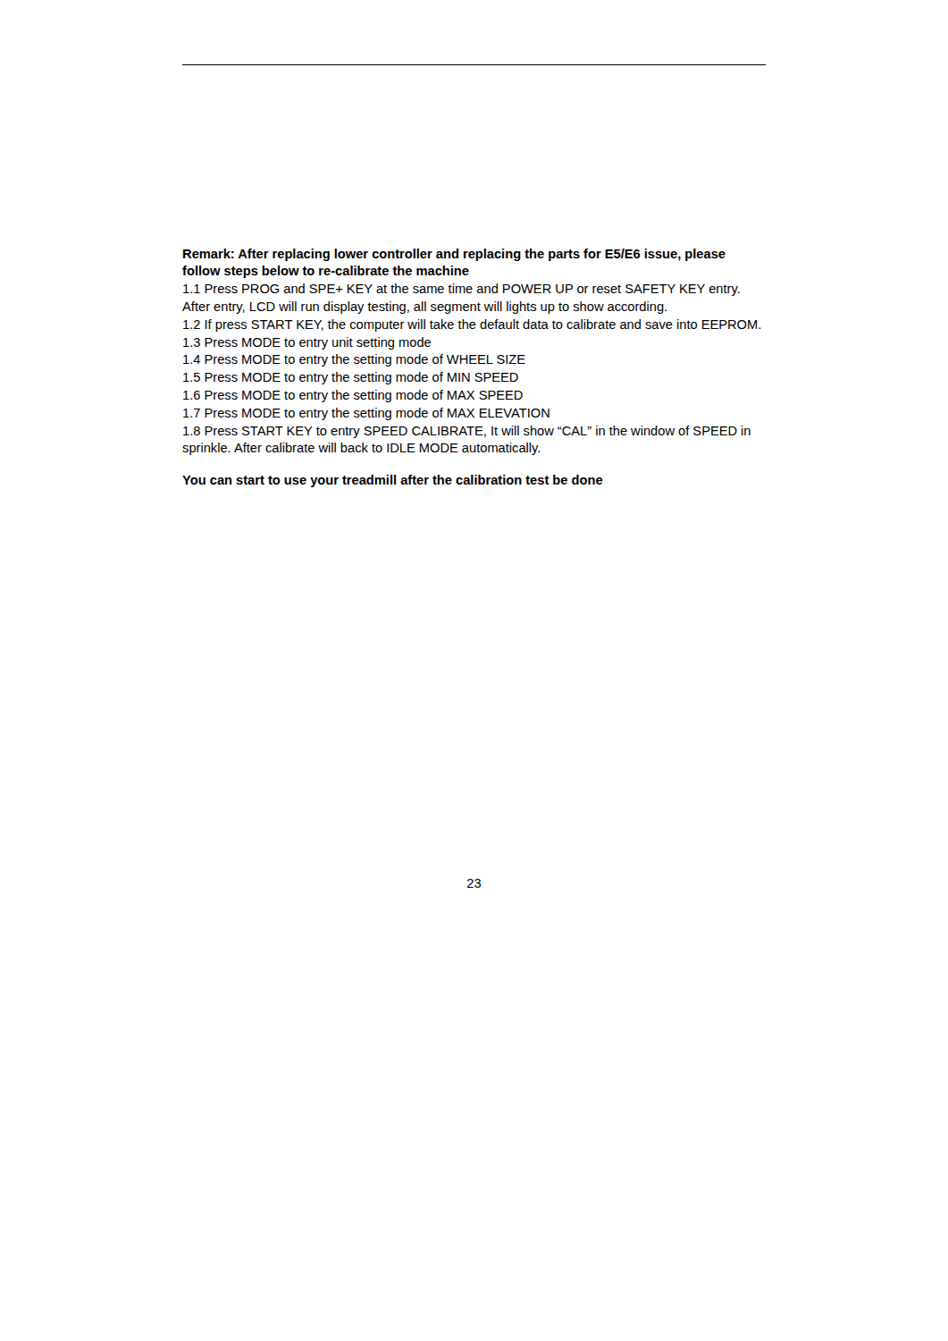Remark: After replacing lower controller and replacing the parts for E5/E6 issue, please follow steps below to re-calibrate the machine
1.1 Press PROG and SPE+ KEY at the same time and POWER UP or reset SAFETY KEY entry. After entry, LCD will run display testing, all segment will lights up to show according.
1.2 If press START KEY, the computer will take the default data to calibrate and save into EEPROM.
1.3 Press MODE to entry unit setting mode
1.4 Press MODE to entry the setting mode of WHEEL SIZE
1.5 Press MODE to entry the setting mode of MIN SPEED
1.6 Press MODE to entry the setting mode of MAX SPEED
1.7 Press MODE to entry the setting mode of MAX ELEVATION
1.8 Press START KEY to entry SPEED CALIBRATE, It will show “CAL” in the window of SPEED in sprinkle. After calibrate will back to IDLE MODE automatically.
You can start to use your treadmill after the calibration test be done
23